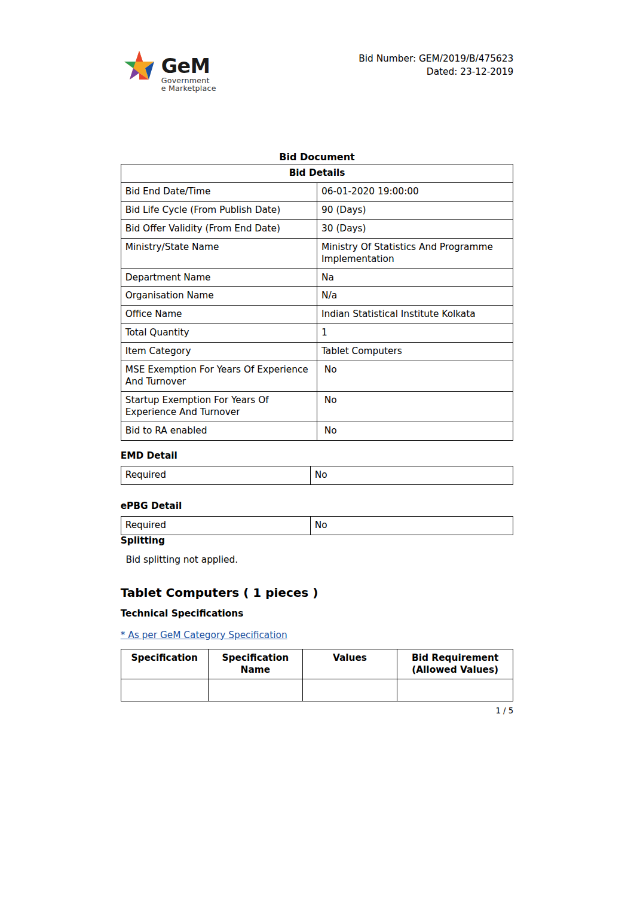GeM
Government
e Marketplace
Bid Number: GEM/2019/B/475623
Dated: 23-12-2019
Bid Document
| Bid Details |
| --- |
| Bid End Date/Time | 06-01-2020 19:00:00 |
| Bid Life Cycle (From Publish Date) | 90 (Days) |
| Bid Offer Validity (From End Date) | 30 (Days) |
| Ministry/State Name | Ministry Of Statistics And Programme Implementation |
| Department Name | Na |
| Organisation Name | N/a |
| Office Name | Indian Statistical Institute Kolkata |
| Total Quantity | 1 |
| Item Category | Tablet Computers |
| MSE Exemption For Years Of Experience And Turnover | No |
| Startup Exemption For Years Of Experience And Turnover | No |
| Bid to RA enabled | No |
EMD Detail
| Required | No |
ePBG Detail
| Required | No |
Splitting
Bid splitting not applied.
Tablet Computers ( 1 pieces )
Technical Specifications
* As per GeM Category Specification
| Specification | Specification Name | Values | Bid Requirement (Allowed Values) |
| --- | --- | --- | --- |
1 / 5